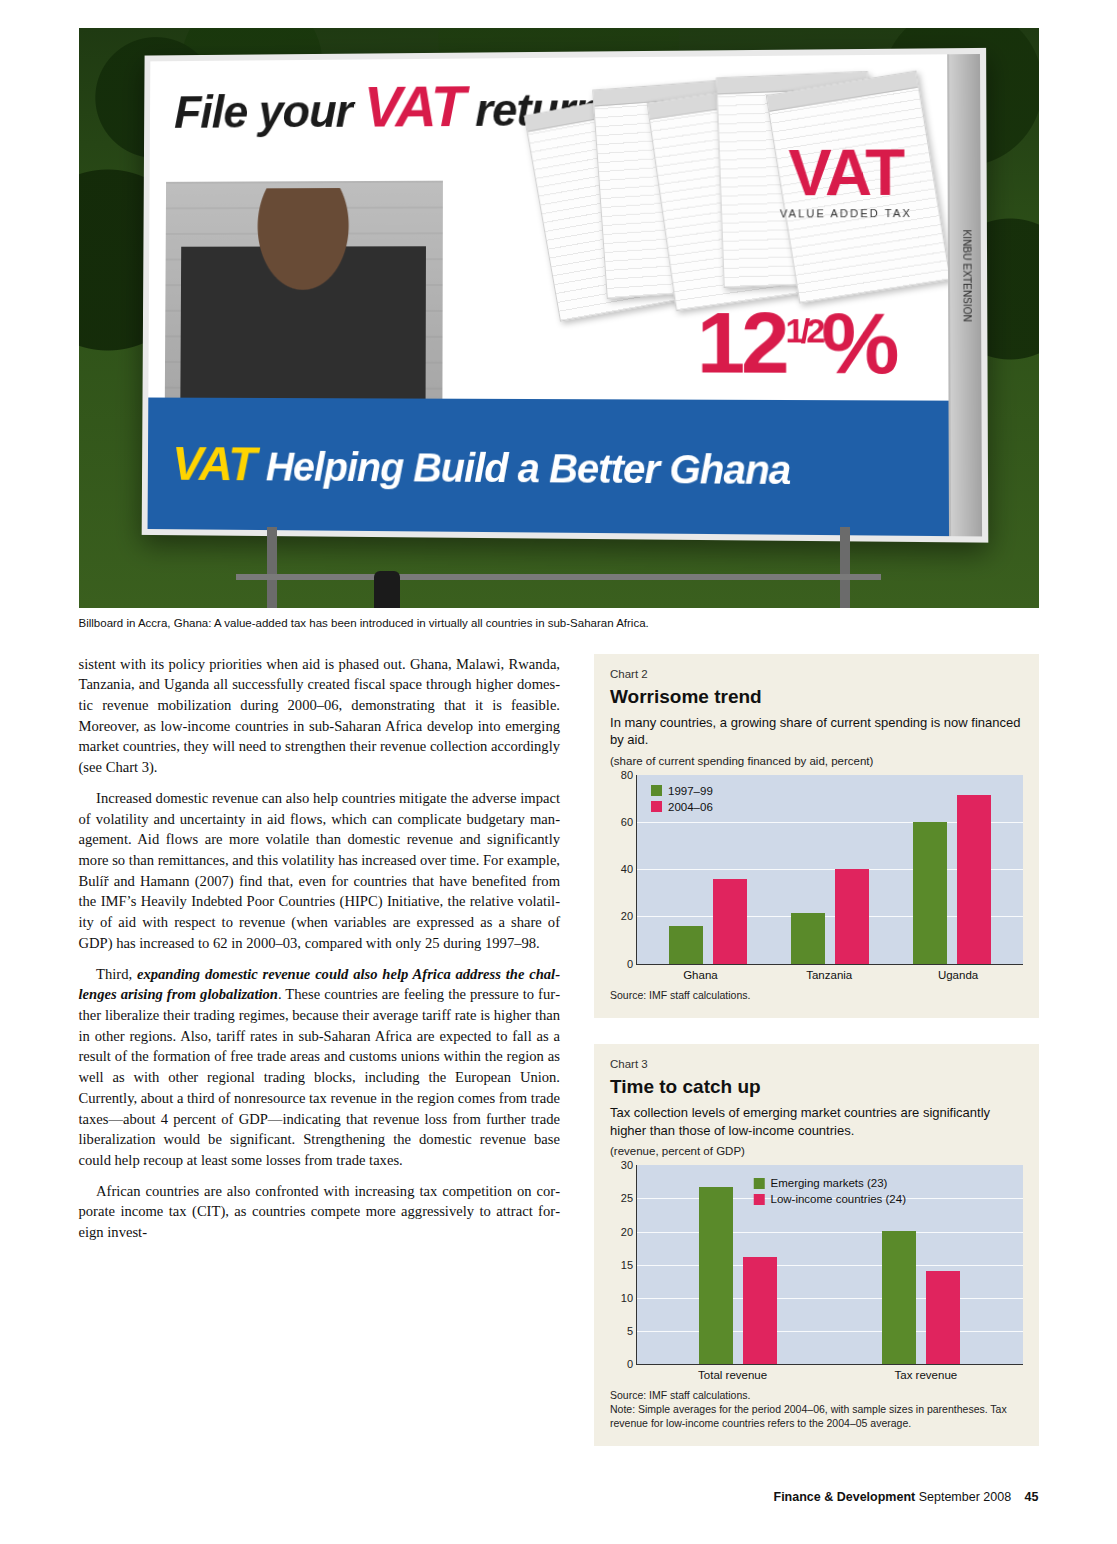File your VAT returns promptly
VAT
VALUE ADDED TAX
121/2%
VAT Helping Build a Better Ghana
KINBU EXTENSION
Billboard in Accra, Ghana: A value-added tax has been introduced in virtually all countries in sub-Saharan Africa.
sistent with its policy priorities when aid is phased out. Ghana, Malawi, Rwanda, Tanzania, and Uganda all successfully created fiscal space through higher domestic revenue mobilization during 2000–06, demonstrating that it is feasible. Moreover, as low-income countries in sub-Saharan Africa develop into emerging market countries, they will need to strengthen their revenue collection accordingly (see Chart 3).
Increased domestic revenue can also help countries mitigate the adverse impact of volatility and uncertainty in aid flows, which can complicate budgetary management. Aid flows are more volatile than domestic revenue and significantly more so than remittances, and this volatility has increased over time. For example, Bulíř and Hamann (2007) find that, even for countries that have benefited from the IMF’s Heavily Indebted Poor Countries (HIPC) Initiative, the relative volatility of aid with respect to revenue (when variables are expressed as a share of GDP) has increased to 62 in 2000–03, compared with only 25 during 1997–98.
Third, expanding domestic revenue could also help Africa address the challenges arising from globalization. These countries are feeling the pressure to further liberalize their trading regimes, because their average tariff rate is higher than in other regions. Also, tariff rates in sub-Saharan Africa are expected to fall as a result of the formation of free trade areas and customs unions within the region as well as with other regional trading blocks, including the European Union. Currently, about a third of nonresource tax revenue in the region comes from trade taxes—about 4 percent of GDP—indicating that revenue loss from further trade liberalization would be significant. Strengthening the domestic revenue base could help recoup at least some losses from trade taxes.
African countries are also confronted with increasing tax competition on corporate income tax (CIT), as countries compete more aggressively to attract foreign invest-
Chart 2
Worrisome trend
In many countries, a growing share of current spending is now financed by aid.
(share of current spending financed by aid, percent)
80
60
40
20
0
1997–99
2004–06
Ghana Tanzania Uganda
Source: IMF staff calculations.
Chart 3
Time to catch up
Tax collection levels of emerging market countries are significantly higher than those of low-income countries.
(revenue, percent of GDP)
30
25
20
15
10
5
0
Emerging markets (23)
Low-income countries (24)
Total revenue Tax revenue
Source: IMF staff calculations.
Note: Simple averages for the period 2004–06, with sample sizes in parentheses. Tax revenue for low-income countries refers to the 2004–05 average.
Finance & Development September 2008 45